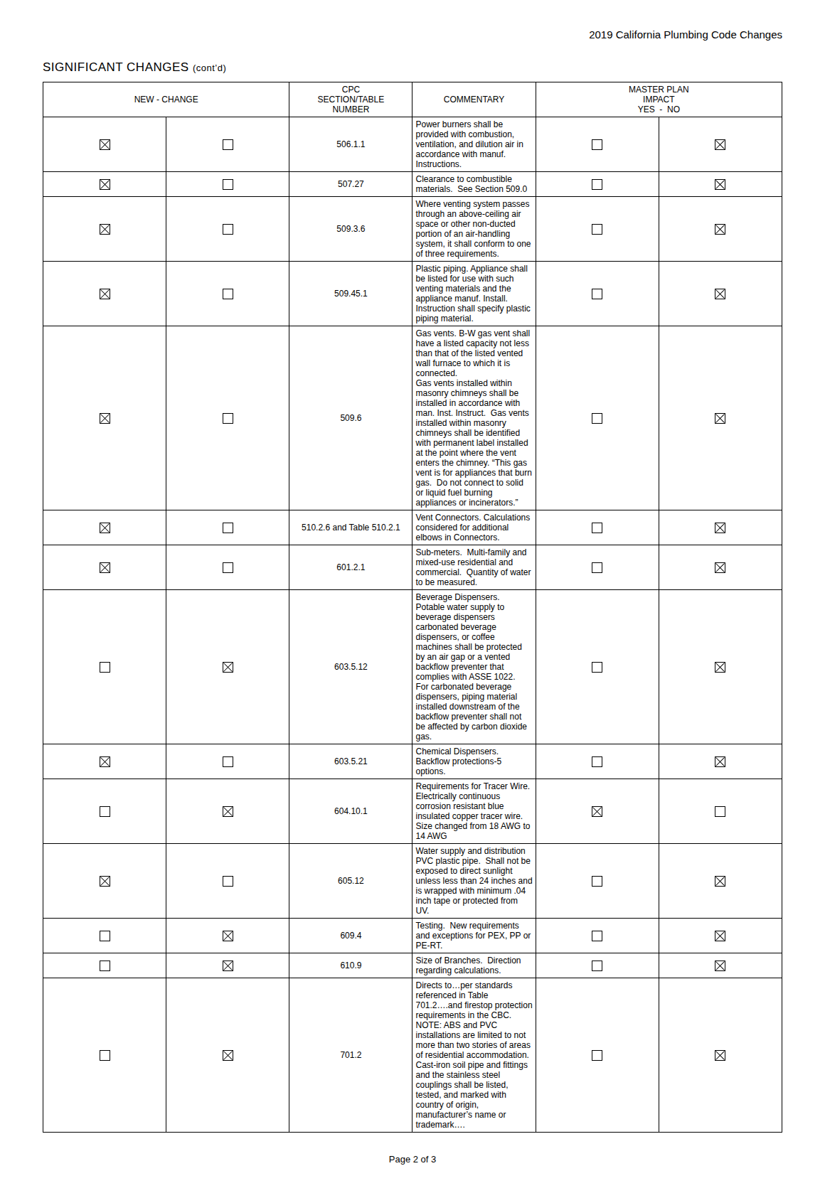2019 California Plumbing Code Changes
SIGNIFICANT CHANGES (cont’d)
| NEW - CHANGE | CPC SECTION/TABLE NUMBER | COMMENTARY | MASTER PLAN IMPACT YES - NO |
| --- | --- | --- | --- |
| | | 506.1.1 | Power burners shall be provided with combustion, ventilation, and dilution air in accordance with manuf. Instructions. | | |
| | | 507.27 | Clearance to combustible materials. See Section 509.0 | | |
| | | 509.3.6 | Where venting system passes through an above-ceiling air space or other non-ducted portion of an air-handling system, it shall conform to one of three requirements. | | |
| | | 509.45.1 | Plastic piping. Appliance shall be listed for use with such venting materials and the appliance manuf. Install. Instruction shall specify plastic piping material. | | |
| | | 509.6 | Gas vents. B-W gas vent shall have a listed capacity not less than that of the listed vented wall furnace to which it is connected. Gas vents installed within masonry chimneys shall be installed in accordance with man. Inst. Instruct. Gas vents installed within masonry chimneys shall be identified with permanent label installed at the point where the vent enters the chimney. “This gas vent is for appliances that burn gas. Do not connect to solid or liquid fuel burning appliances or incinerators.” | | |
| | | 510.2.6 and Table 510.2.1 | Vent Connectors. Calculations considered for additional elbows in Connectors. | | |
| | | 601.2.1 | Sub-meters. Multi-family and mixed-use residential and commercial. Quantity of water to be measured. | | |
| | | 603.5.12 | Beverage Dispensers. Potable water supply to beverage dispensers carbonated beverage dispensers, or coffee machines shall be protected by an air gap or a vented backflow preventer that complies with ASSE 1022. For carbonated beverage dispensers, piping material installed downstream of the backflow preventer shall not be affected by carbon dioxide gas. | | |
| | | 603.5.21 | Chemical Dispensers. Backflow protections-5 options. | | |
| | | 604.10.1 | Requirements for Tracer Wire. Electrically continuous corrosion resistant blue insulated copper tracer wire. Size changed from 18 AWG to 14 AWG | | |
| | | 605.12 | Water supply and distribution PVC plastic pipe. Shall not be exposed to direct sunlight unless less than 24 inches and is wrapped with minimum .04 inch tape or protected from UV. | | |
| | | 609.4 | Testing. New requirements and exceptions for PEX, PP or PE-RT. | | |
| | | 610.9 | Size of Branches. Direction regarding calculations. | | |
| | | 701.2 | Directs to…per standards referenced in Table 701.2….and firestop protection requirements in the CBC. NOTE: ABS and PVC installations are limited to not more than two stories of areas of residential accommodation. Cast-iron soil pipe and fittings and the stainless steel couplings shall be listed, tested, and marked with country of origin, manufacturer’s name or trademark…. | | |
Page 2 of 3